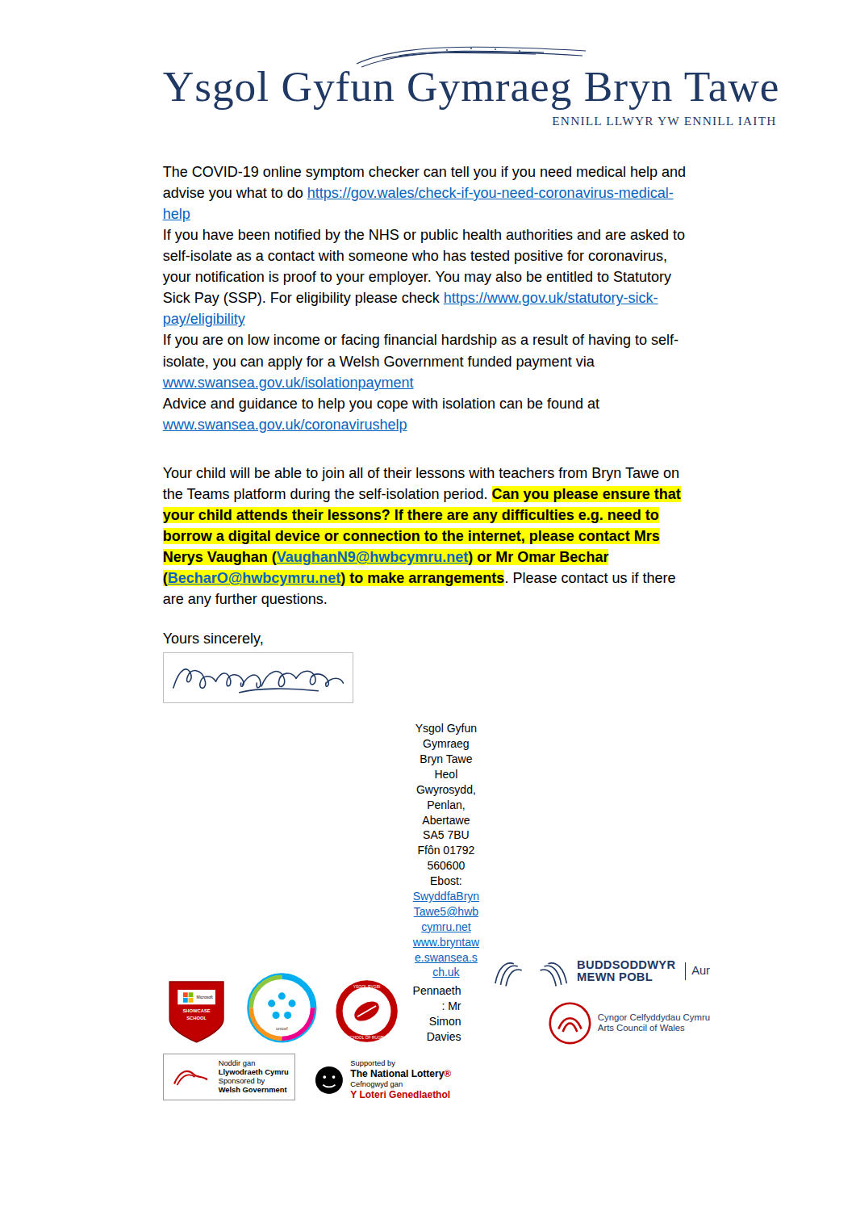Ysgol Gyfun Gymraeg Bryn Tawe
ENNILL LLWYR YW ENNILL IAITH
The COVID-19 online symptom checker can tell you if you need medical help and advise you what to do https://gov.wales/check-if-you-need-coronavirus-medical-help
If you have been notified by the NHS or public health authorities and are asked to self-isolate as a contact with someone who has tested positive for coronavirus, your notification is proof to your employer. You may also be entitled to Statutory Sick Pay (SSP). For eligibility please check https://www.gov.uk/statutory-sick-pay/eligibility
If you are on low income or facing financial hardship as a result of having to self-isolate, you can apply for a Welsh Government funded payment via www.swansea.gov.uk/isolationpayment
Advice and guidance to help you cope with isolation can be found at www.swansea.gov.uk/coronavirushelp
Your child will be able to join all of their lessons with teachers from Bryn Tawe on the Teams platform during the self-isolation period. Can you please ensure that your child attends their lessons? If there are any difficulties e.g. need to borrow a digital device or connection to the internet, please contact Mrs Nerys Vaughan (VaughanN9@hwbcymru.net) or Mr Omar Bechar (BecharO@hwbcymru.net) to make arrangements. Please contact us if there are any further questions.
Yours sincerely,
Microsoft SHOWCASE SCHOOL unicef YSGOL RYGBI SCHOOL OF RUGBY
Ysgol Gyfun Gymraeg Bryn Tawe
Heol Gwyrosydd, Penlan, Abertawe SA5 7BU
Ffôn 01792 560600
Ebost: SwyddfaBrynTawe5@hwbcymru.net
www.bryntawe.swansea.sch.uk
Pennaeth : Mr Simon Davies
BUDDSODDWYR
MEWN POBL
Aur
Cyngor Celfyddydau Cymru
Arts Council of Wales
Noddir gan
Llywodraeth Cymru
Sponsored by
Welsh Government
Supported by
The National Lottery®
Cefnogwyd gan
Y Loteri Genedlaethol